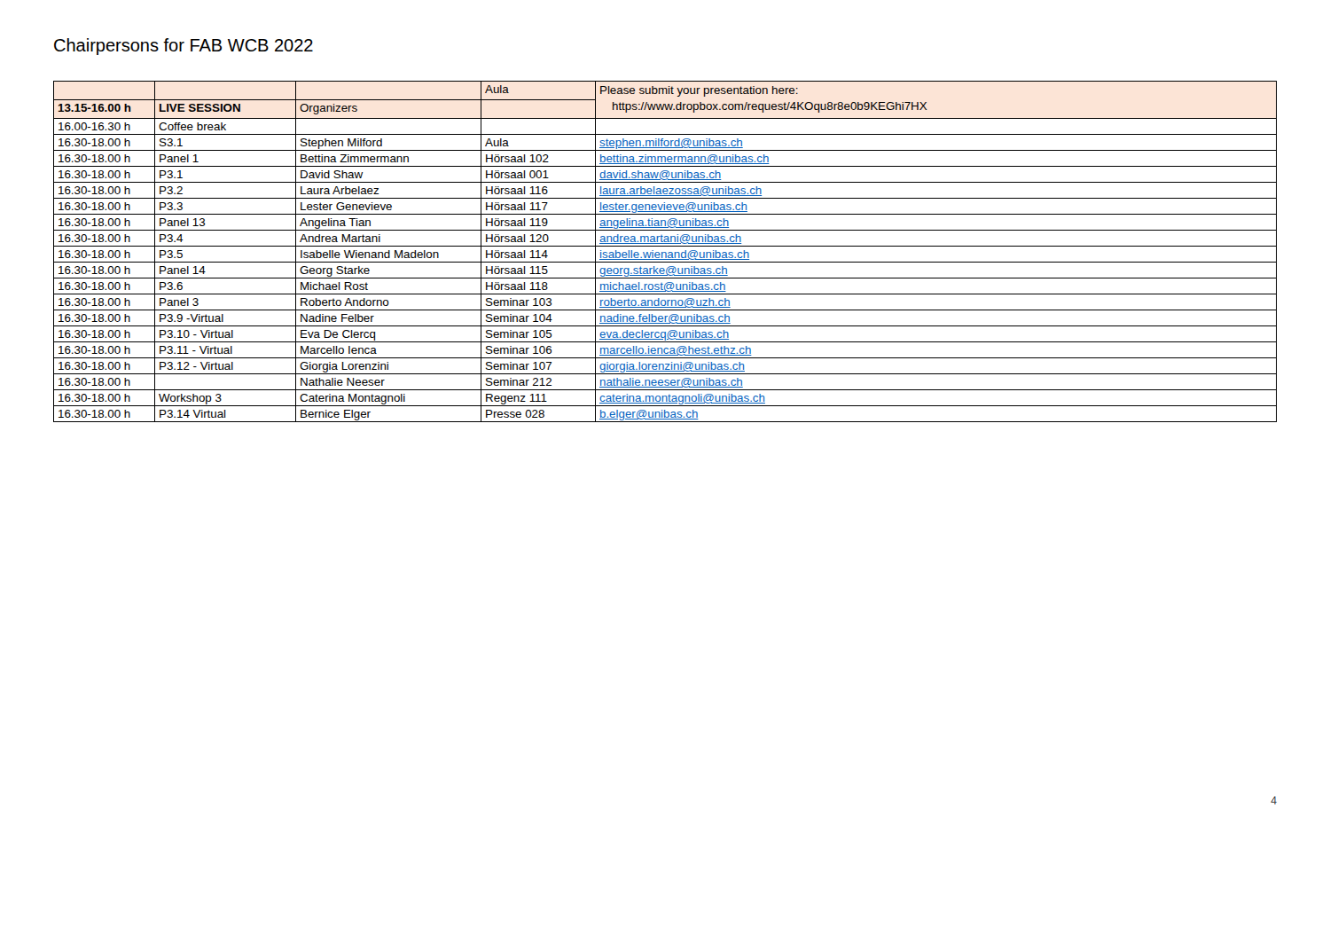Chairpersons for FAB WCB 2022
| | | | Aula | Please submit your presentation here: https://www.dropbox.com/request/4KOqu8r8e0b9KEGhi7HX |
| 13.15-16.00 h | LIVE SESSION | Organizers | |
| 16.00-16.30 h | Coffee break | | | |
| 16.30-18.00 h | S3.1 | Stephen Milford | Aula | stephen.milford@unibas.ch |
| 16.30-18.00 h | Panel 1 | Bettina Zimmermann | Hörsaal 102 | bettina.zimmermann@unibas.ch |
| 16.30-18.00 h | P3.1 | David Shaw | Hörsaal 001 | david.shaw@unibas.ch |
| 16.30-18.00 h | P3.2 | Laura Arbelaez | Hörsaal 116 | laura.arbelaezossa@unibas.ch |
| 16.30-18.00 h | P3.3 | Lester Genevieve | Hörsaal 117 | lester.genevieve@unibas.ch |
| 16.30-18.00 h | Panel 13 | Angelina Tian | Hörsaal 119 | angelina.tian@unibas.ch |
| 16.30-18.00 h | P3.4 | Andrea Martani | Hörsaal 120 | andrea.martani@unibas.ch |
| 16.30-18.00 h | P3.5 | Isabelle Wienand Madelon | Hörsaal 114 | isabelle.wienand@unibas.ch |
| 16.30-18.00 h | Panel 14 | Georg Starke | Hörsaal 115 | georg.starke@unibas.ch |
| 16.30-18.00 h | P3.6 | Michael Rost | Hörsaal 118 | michael.rost@unibas.ch |
| 16.30-18.00 h | Panel 3 | Roberto Andorno | Seminar 103 | roberto.andorno@uzh.ch |
| 16.30-18.00 h | P3.9 -Virtual | Nadine Felber | Seminar 104 | nadine.felber@unibas.ch |
| 16.30-18.00 h | P3.10 - Virtual | Eva De Clercq | Seminar 105 | eva.declercq@unibas.ch |
| 16.30-18.00 h | P3.11 - Virtual | Marcello Ienca | Seminar 106 | marcello.ienca@hest.ethz.ch |
| 16.30-18.00 h | P3.12 - Virtual | Giorgia Lorenzini | Seminar 107 | giorgia.lorenzini@unibas.ch |
| 16.30-18.00 h | | Nathalie Neeser | Seminar 212 | nathalie.neeser@unibas.ch |
| 16.30-18.00 h | Workshop 3 | Caterina Montagnoli | Regenz 111 | caterina.montagnoli@unibas.ch |
| 16.30-18.00 h | P3.14 Virtual | Bernice Elger | Presse 028 | b.elger@unibas.ch |
4